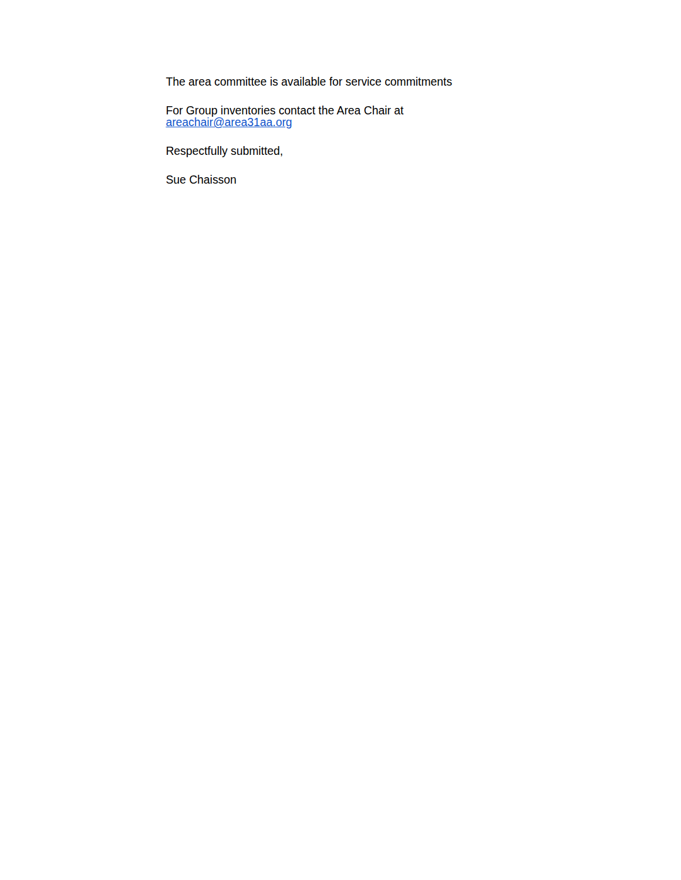The area committee is available for service commitments
For Group inventories contact the Area Chair at areachair@area31aa.org
Respectfully submitted,
Sue Chaisson